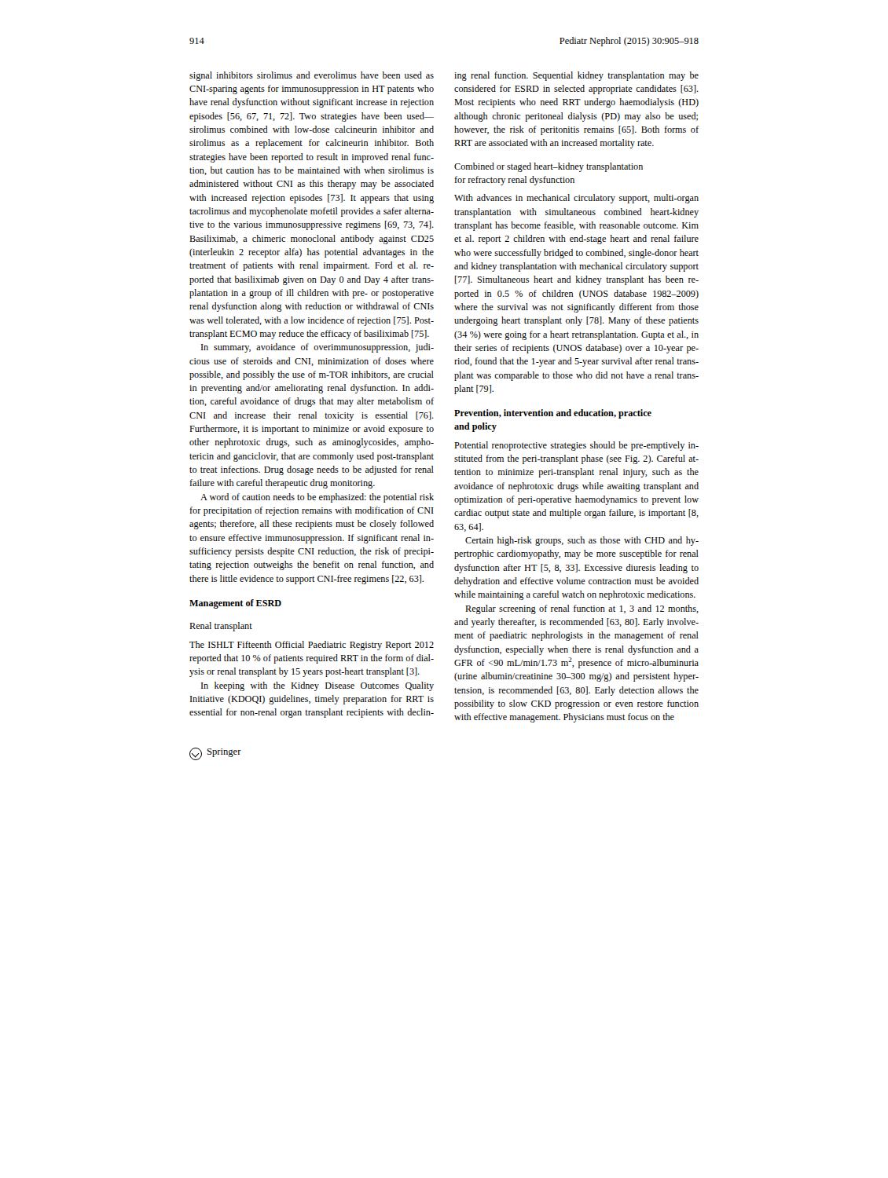914 Pediatr Nephrol (2015) 30:905–918
signal inhibitors sirolimus and everolimus have been used as CNI-sparing agents for immunosuppression in HT patents who have renal dysfunction without significant increase in rejection episodes [56, 67, 71, 72]. Two strategies have been used—sirolimus combined with low-dose calcineurin inhibitor and sirolimus as a replacement for calcineurin inhibitor. Both strategies have been reported to result in improved renal function, but caution has to be maintained with when sirolimus is administered without CNI as this therapy may be associated with increased rejection episodes [73]. It appears that using tacrolimus and mycophenolate mofetil provides a safer alternative to the various immunosuppressive regimens [69, 73, 74]. Basiliximab, a chimeric monoclonal antibody against CD25 (interleukin 2 receptor alfa) has potential advantages in the treatment of patients with renal impairment. Ford et al. reported that basiliximab given on Day 0 and Day 4 after transplantation in a group of ill children with pre- or postoperative renal dysfunction along with reduction or withdrawal of CNIs was well tolerated, with a low incidence of rejection [75]. Post-transplant ECMO may reduce the efficacy of basiliximab [75].
In summary, avoidance of overimmunosuppression, judicious use of steroids and CNI, minimization of doses where possible, and possibly the use of m-TOR inhibitors, are crucial in preventing and/or ameliorating renal dysfunction. In addition, careful avoidance of drugs that may alter metabolism of CNI and increase their renal toxicity is essential [76]. Furthermore, it is important to minimize or avoid exposure to other nephrotoxic drugs, such as aminoglycosides, amphotericin and ganciclovir, that are commonly used post-transplant to treat infections. Drug dosage needs to be adjusted for renal failure with careful therapeutic drug monitoring.
A word of caution needs to be emphasized: the potential risk for precipitation of rejection remains with modification of CNI agents; therefore, all these recipients must be closely followed to ensure effective immunosuppression. If significant renal insufficiency persists despite CNI reduction, the risk of precipitating rejection outweighs the benefit on renal function, and there is little evidence to support CNI-free regimens [22, 63].
Management of ESRD
Renal transplant
The ISHLT Fifteenth Official Paediatric Registry Report 2012 reported that 10 % of patients required RRT in the form of dialysis or renal transplant by 15 years post-heart transplant [3].
In keeping with the Kidney Disease Outcomes Quality Initiative (KDOQI) guidelines, timely preparation for RRT is essential for non-renal organ transplant recipients with declining renal function. Sequential kidney transplantation may be considered for ESRD in selected appropriate candidates [63]. Most recipients who need RRT undergo haemodialysis (HD) although chronic peritoneal dialysis (PD) may also be used; however, the risk of peritonitis remains [65]. Both forms of RRT are associated with an increased mortality rate.
Combined or staged heart–kidney transplantation
for refractory renal dysfunction
With advances in mechanical circulatory support, multi-organ transplantation with simultaneous combined heart-kidney transplant has become feasible, with reasonable outcome. Kim et al. report 2 children with end-stage heart and renal failure who were successfully bridged to combined, single-donor heart and kidney transplantation with mechanical circulatory support [77]. Simultaneous heart and kidney transplant has been reported in 0.5 % of children (UNOS database 1982–2009) where the survival was not significantly different from those undergoing heart transplant only [78]. Many of these patients (34 %) were going for a heart retransplantation. Gupta et al., in their series of recipients (UNOS database) over a 10-year period, found that the 1-year and 5-year survival after renal transplant was comparable to those who did not have a renal transplant [79].
Prevention, intervention and education, practice
and policy
Potential renoprotective strategies should be pre-emptively instituted from the peri-transplant phase (see Fig. 2). Careful attention to minimize peri-transplant renal injury, such as the avoidance of nephrotoxic drugs while awaiting transplant and optimization of peri-operative haemodynamics to prevent low cardiac output state and multiple organ failure, is important [8, 63, 64].
Certain high-risk groups, such as those with CHD and hypertrophic cardiomyopathy, may be more susceptible for renal dysfunction after HT [5, 8, 33]. Excessive diuresis leading to dehydration and effective volume contraction must be avoided while maintaining a careful watch on nephrotoxic medications.
Regular screening of renal function at 1, 3 and 12 months, and yearly thereafter, is recommended [63, 80]. Early involvement of paediatric nephrologists in the management of renal dysfunction, especially when there is renal dysfunction and a GFR of <90 mL/min/1.73 m2, presence of micro-albuminuria (urine albumin/creatinine 30–300 mg/g) and persistent hypertension, is recommended [63, 80]. Early detection allows the possibility to slow CKD progression or even restore function with effective management. Physicians must focus on the
Springer